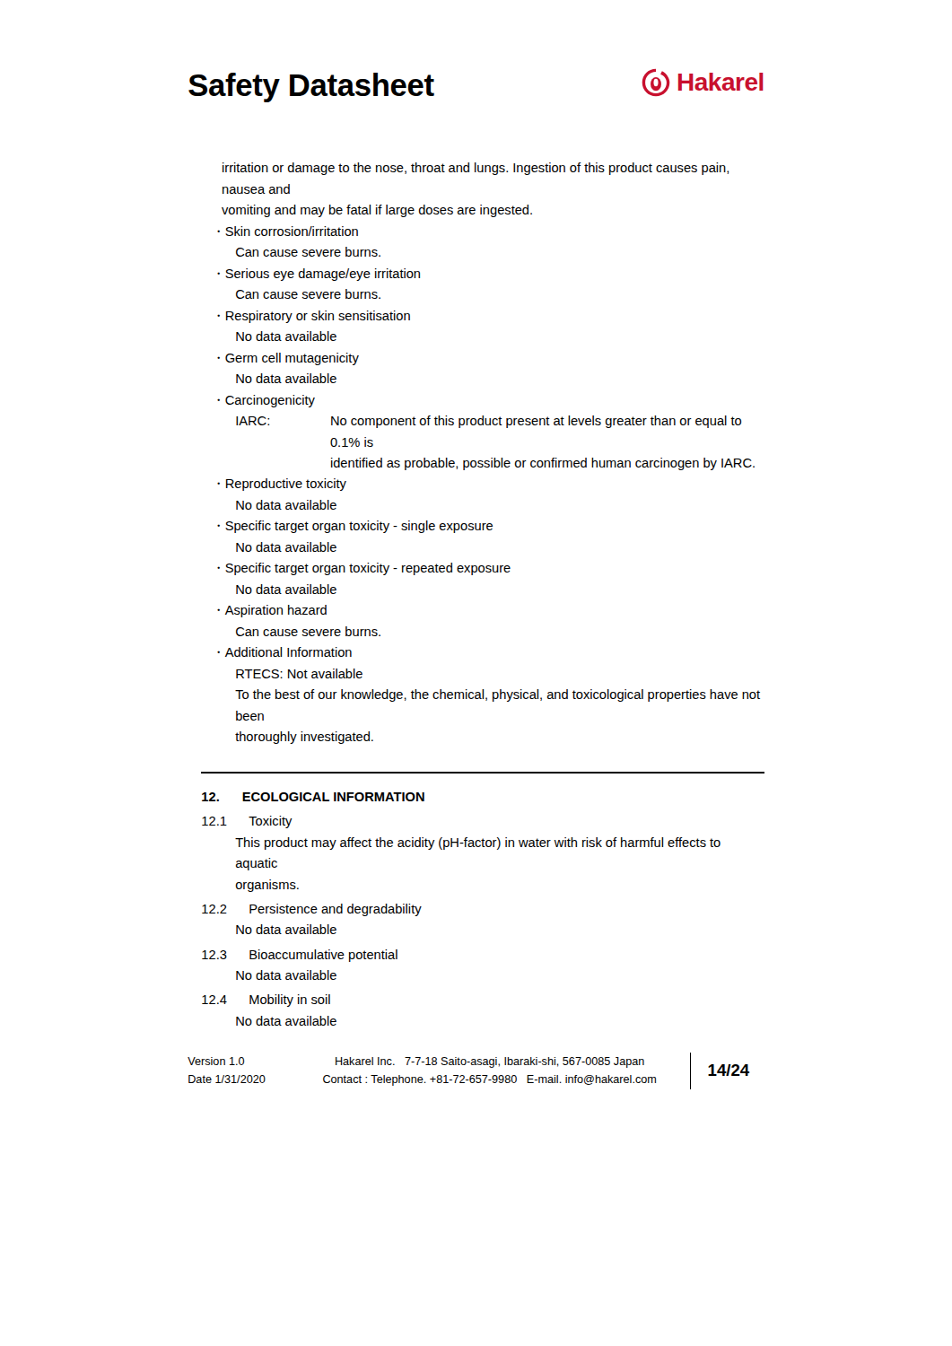Safety Datasheet
Hakarel
irritation or damage to the nose, throat and lungs. Ingestion of this product causes pain, nausea and
vomiting and may be fatal if large doses are ingested.
・Skin corrosion/irritation
Can cause severe burns.
・Serious eye damage/eye irritation
Can cause severe burns.
・Respiratory or skin sensitisation
No data available
・Germ cell mutagenicity
No data available
・Carcinogenicity
IARC:
No component of this product present at levels greater than or equal to 0.1% is
identified as probable, possible or confirmed human carcinogen by IARC.
・Reproductive toxicity
No data available
・Specific target organ toxicity - single exposure
No data available
・Specific target organ toxicity - repeated exposure
No data available
・Aspiration hazard
Can cause severe burns.
・Additional Information
RTECS: Not available
To the best of our knowledge, the chemical, physical, and toxicological properties have not been
thoroughly investigated.
12.
ECOLOGICAL INFORMATION
12.1
Toxicity
This product may affect the acidity (pH-factor) in water with risk of harmful effects to aquatic
organisms.
12.2
Persistence and degradability
No data available
12.3
Bioaccumulative potential
No data available
12.4
Mobility in soil
No data available
Version 1.0
Date 1/31/2020
Hakarel Inc. 7-7-18 Saito-asagi, Ibaraki-shi, 567-0085 Japan
Contact : Telephone. +81-72-657-9980 E-mail. info@hakarel.com
14/24